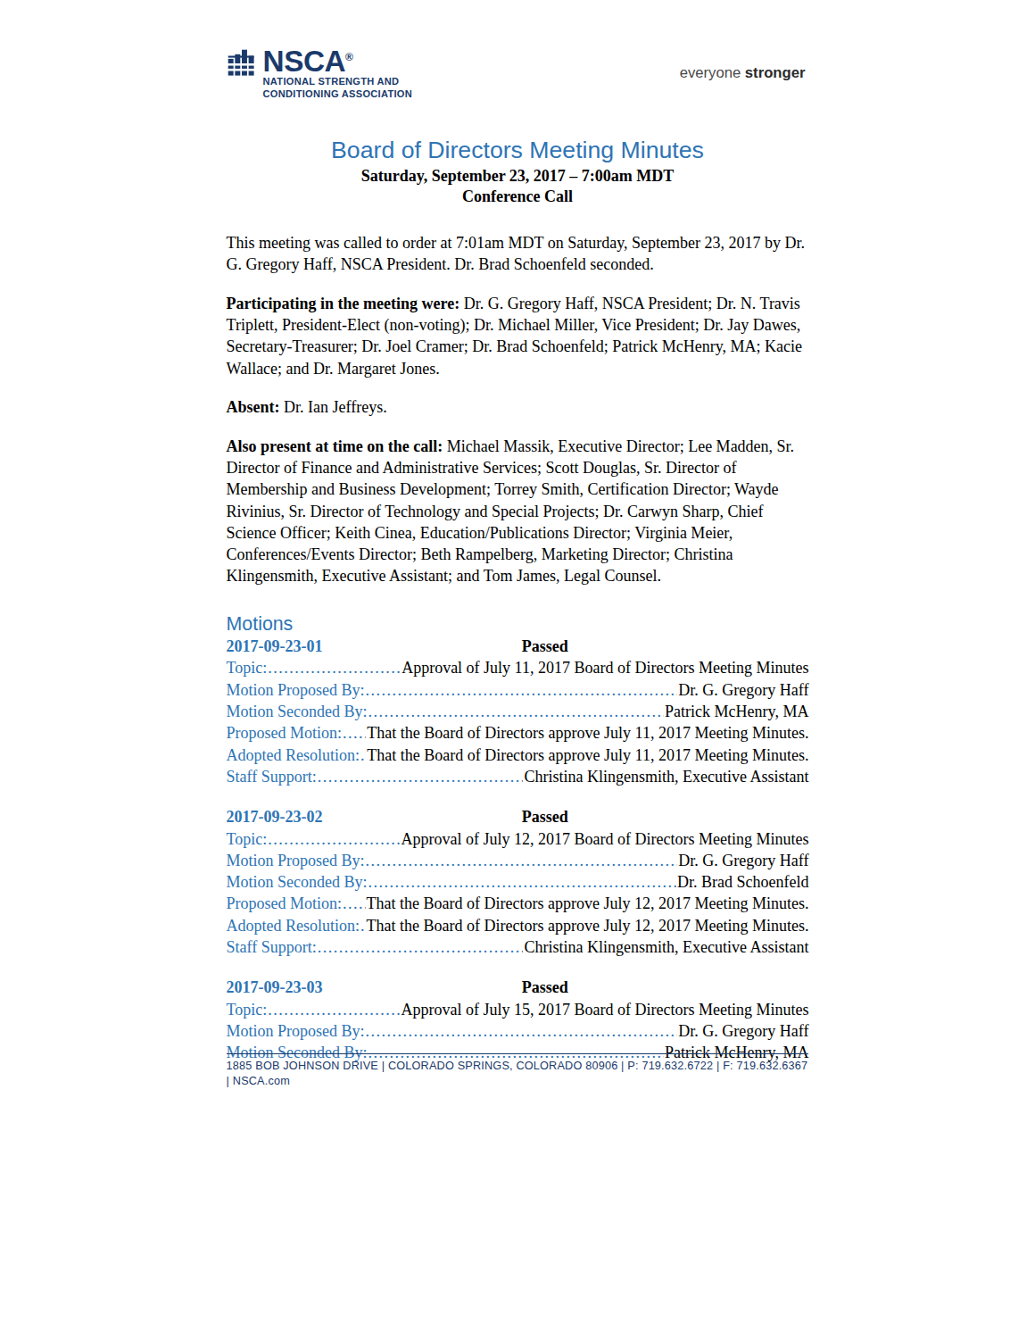NSCA® NATIONAL STRENGTH AND CONDITIONING ASSOCIATION
everyone stronger
Board of Directors Meeting Minutes
Saturday, September 23, 2017 – 7:00am MDT
Conference Call
This meeting was called to order at 7:01am MDT on Saturday, September 23, 2017 by Dr. G. Gregory Haff, NSCA President. Dr. Brad Schoenfeld seconded.
Participating in the meeting were: Dr. G. Gregory Haff, NSCA President; Dr. N. Travis Triplett, President-Elect (non-voting); Dr. Michael Miller, Vice President; Dr. Jay Dawes, Secretary-Treasurer; Dr. Joel Cramer; Dr. Brad Schoenfeld; Patrick McHenry, MA; Kacie Wallace; and Dr. Margaret Jones.
Absent: Dr. Ian Jeffreys.
Also present at time on the call: Michael Massik, Executive Director; Lee Madden, Sr. Director of Finance and Administrative Services; Scott Douglas, Sr. Director of Membership and Business Development; Torrey Smith, Certification Director; Wayde Rivinius, Sr. Director of Technology and Special Projects; Dr. Carwyn Sharp, Chief Science Officer; Keith Cinea, Education/Publications Director; Virginia Meier, Conferences/Events Director; Beth Rampelberg, Marketing Director; Christina Klingensmith, Executive Assistant; and Tom James, Legal Counsel.
Motions
2017-09-23-01 Passed
Topic: ....................................................................................................... Approval of July 11, 2017 Board of Directors Meeting Minutes
Motion Proposed By: ....................................................................................................... Dr. G. Gregory Haff
Motion Seconded By: ....................................................................................................... Patrick McHenry, MA
Proposed Motion: ....................................................................................................... That the Board of Directors approve July 11, 2017 Meeting Minutes.
Adopted Resolution: ....................................................................................................... That the Board of Directors approve July 11, 2017 Meeting Minutes.
Staff Support: ....................................................................................................... Christina Klingensmith, Executive Assistant
2017-09-23-02 Passed
Topic: ....................................................................................................... Approval of July 12, 2017 Board of Directors Meeting Minutes
Motion Proposed By: ....................................................................................................... Dr. G. Gregory Haff
Motion Seconded By: ....................................................................................................... Dr. Brad Schoenfeld
Proposed Motion: ....................................................................................................... That the Board of Directors approve July 12, 2017 Meeting Minutes.
Adopted Resolution: ....................................................................................................... That the Board of Directors approve July 12, 2017 Meeting Minutes.
Staff Support: ....................................................................................................... Christina Klingensmith, Executive Assistant
2017-09-23-03 Passed
Topic: ....................................................................................................... Approval of July 15, 2017 Board of Directors Meeting Minutes
Motion Proposed By: ....................................................................................................... Dr. G. Gregory Haff
Motion Seconded By: ....................................................................................................... Patrick McHenry, MA
1885 BOB JOHNSON DRIVE | COLORADO SPRINGS, COLORADO 80906 | P: 719.632.6722 | F: 719.632.6367 | NSCA.com